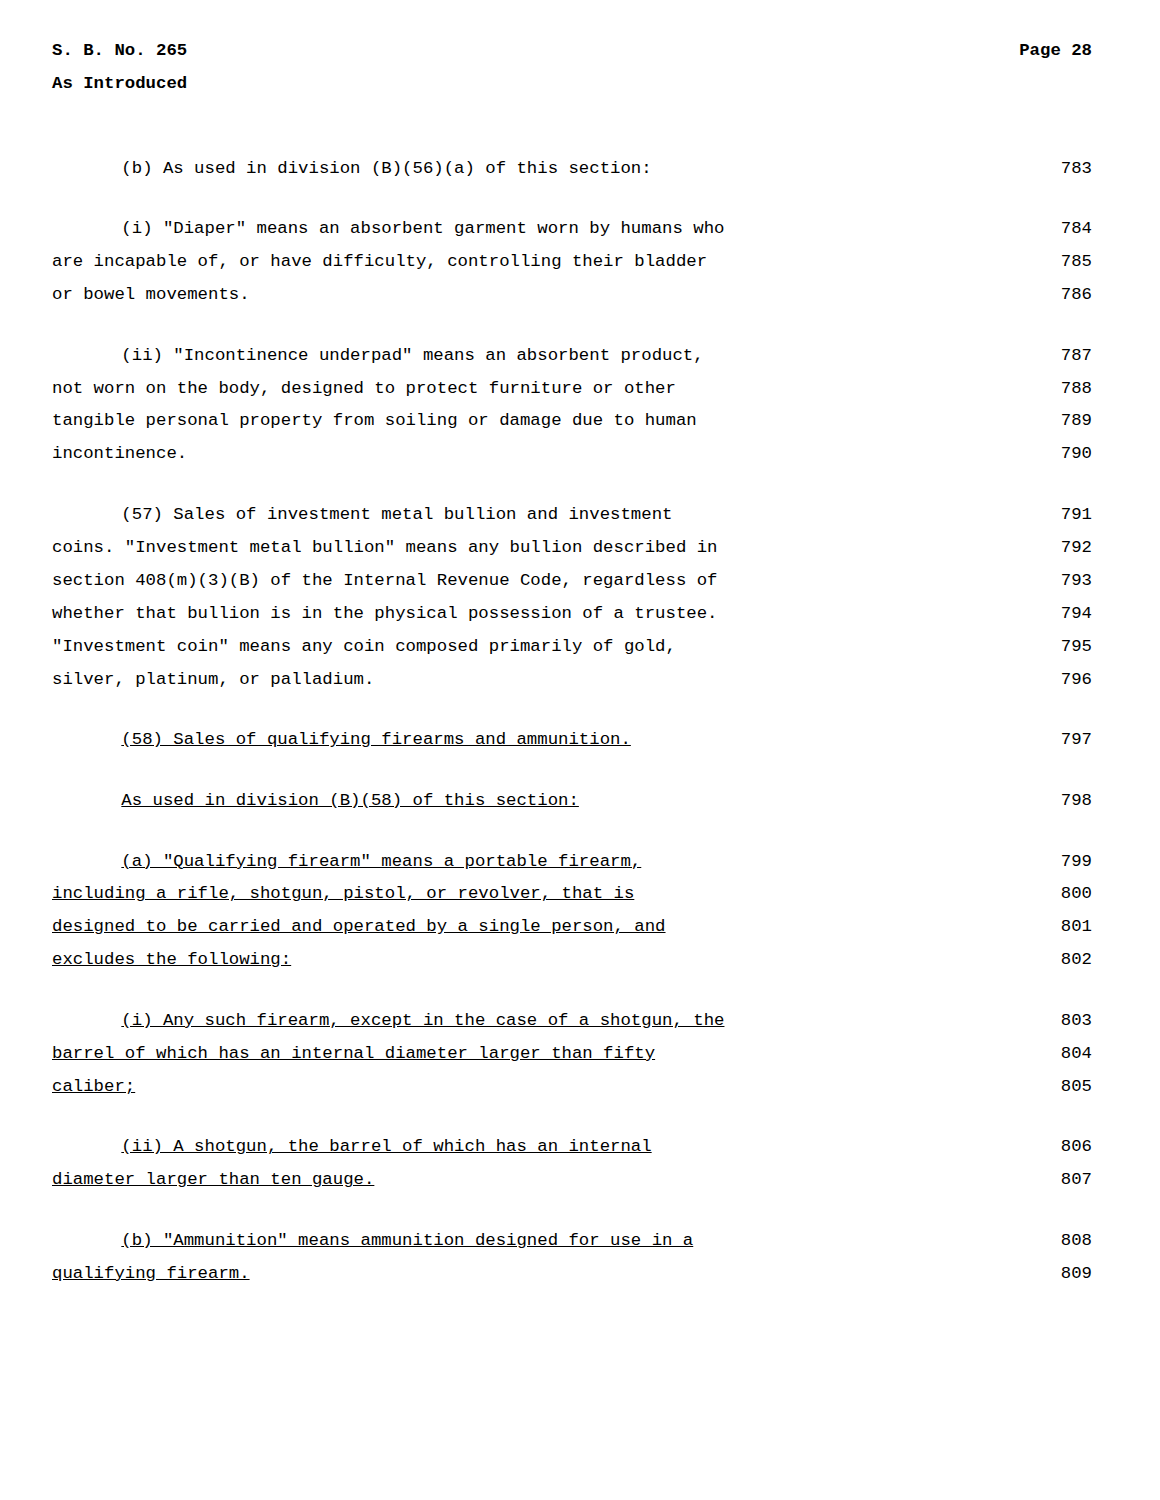S. B. No. 265
As Introduced
Page 28
(b) As used in division (B)(56)(a) of this section: 783
(i) "Diaper" means an absorbent garment worn by humans who 784 are incapable of, or have difficulty, controlling their bladder 785 or bowel movements. 786
(ii) "Incontinence underpad" means an absorbent product, 787 not worn on the body, designed to protect furniture or other 788 tangible personal property from soiling or damage due to human 789 incontinence. 790
(57) Sales of investment metal bullion and investment 791 coins. "Investment metal bullion" means any bullion described in 792 section 408(m)(3)(B) of the Internal Revenue Code, regardless of 793 whether that bullion is in the physical possession of a trustee. 794 "Investment coin" means any coin composed primarily of gold, 795 silver, platinum, or palladium. 796
(58) Sales of qualifying firearms and ammunition. 797
As used in division (B)(58) of this section: 798
(a) "Qualifying firearm" means a portable firearm, 799 including a rifle, shotgun, pistol, or revolver, that is 800 designed to be carried and operated by a single person, and 801 excludes the following: 802
(i) Any such firearm, except in the case of a shotgun, the 803 barrel of which has an internal diameter larger than fifty 804 caliber; 805
(ii) A shotgun, the barrel of which has an internal 806 diameter larger than ten gauge. 807
(b) "Ammunition" means ammunition designed for use in a 808 qualifying firearm. 809